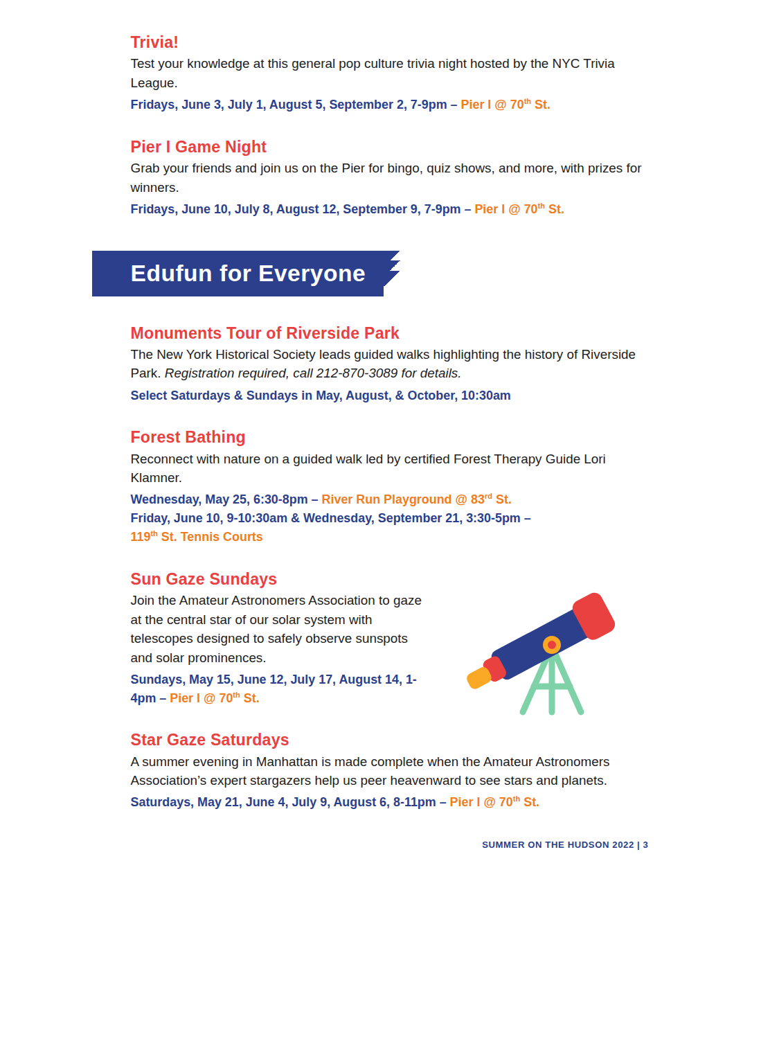Trivia!
Test your knowledge at this general pop culture trivia night hosted by the NYC Trivia League.
Fridays, June 3, July 1, August 5, September 2, 7-9pm – Pier I @ 70th St.
Pier I Game Night
Grab your friends and join us on the Pier for bingo, quiz shows, and more, with prizes for winners.
Fridays, June 10, July 8, August 12, September 9, 7-9pm – Pier I @ 70th St.
Edufun for Everyone
Monuments Tour of Riverside Park
The New York Historical Society leads guided walks highlighting the history of Riverside Park. Registration required, call 212-870-3089 for details.
Select Saturdays & Sundays in May, August, & October, 10:30am
Forest Bathing
Reconnect with nature on a guided walk led by certified Forest Therapy Guide Lori Klamner.
Wednesday, May 25, 6:30-8pm – River Run Playground @ 83rd St.
Friday, June 10, 9-10:30am & Wednesday, September 21, 3:30-5pm –
119th St. Tennis Courts
Sun Gaze Sundays
Join the Amateur Astronomers Association to gaze at the central star of our solar system with telescopes designed to safely observe sunspots and solar prominences.
Sundays, May 15, June 12, July 17, August 14, 1-4pm – Pier I @ 70th St.
Star Gaze Saturdays
A summer evening in Manhattan is made complete when the Amateur Astronomers Association’s expert stargazers help us peer heavenward to see stars and planets.
Saturdays, May 21, June 4, July 9, August 6, 8-11pm – Pier I @ 70th St.
SUMMER ON THE HUDSON 2022 | 3